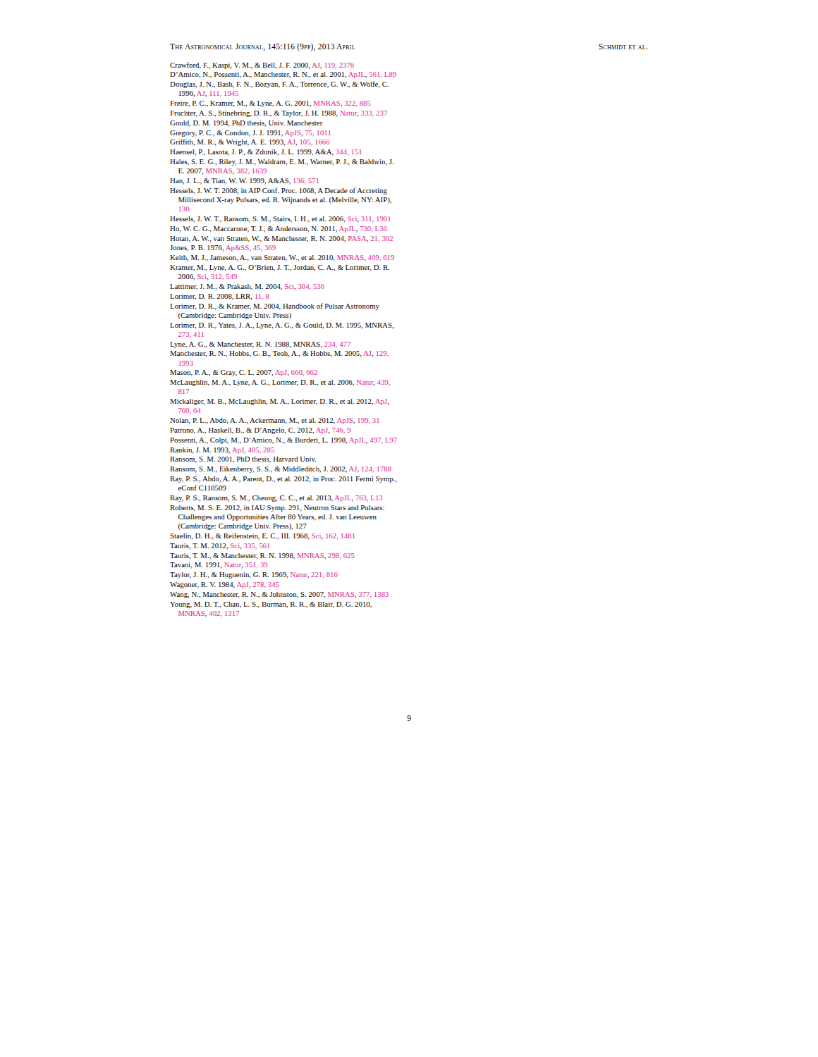The Astronomical Journal, 145:116 (9pp), 2013 April
Schmidt et al.
Crawford, F., Kaspi, V. M., & Bell, J. F. 2000, AJ, 119, 2376
D’Amico, N., Possenti, A., Manchester, R. N., et al. 2001, ApJL, 561, L89
Douglas, J. N., Bash, F. N., Bozyan, F. A., Torrence, G. W., & Wolfe, C. 1996, AJ, 111, 1945
Freire, P. C., Kramer, M., & Lyne, A. G. 2001, MNRAS, 322, 885
Fruchter, A. S., Stinebring, D. R., & Taylor, J. H. 1988, Natur, 333, 237
Gould, D. M. 1994, PhD thesis, Univ. Manchester
Gregory, P. C., & Condon, J. J. 1991, ApJS, 75, 1011
Griffith, M. R., & Wright, A. E. 1993, AJ, 105, 1666
Haensel, P., Lasota, J. P., & Zdunik, J. L. 1999, A&A, 344, 151
Hales, S. E. G., Riley, J. M., Waldram, E. M., Warner, P. J., & Baldwin, J. E. 2007, MNRAS, 382, 1639
Han, J. L., & Tian, W. W. 1999, A&AS, 136, 571
Hessels, J. W. T. 2008, in AIP Conf. Proc. 1068, A Decade of Accreting Millisecond X-ray Pulsars, ed. R. Wijnands et al. (Melville, NY: AIP), 130
Hessels, J. W. T., Ransom, S. M., Stairs, I. H., et al. 2006, Sci, 311, 1901
Ho, W. C. G., Maccarone, T. J., & Andersson, N. 2011, ApJL, 730, L36
Hotan, A. W., van Straten, W., & Manchester, R. N. 2004, PASA, 21, 302
Jones, P. B. 1976, Ap&SS, 45, 369
Keith, M. J., Jameson, A., van Straten, W., et al. 2010, MNRAS, 409, 619
Kramer, M., Lyne, A. G., O’Brien, J. T., Jordan, C. A., & Lorimer, D. R. 2006, Sci, 312, 549
Lattimer, J. M., & Prakash, M. 2004, Sci, 304, 536
Lorimer, D. R. 2008, LRR, 11, 8
Lorimer, D. R., & Kramer, M. 2004, Handbook of Pulsar Astronomy (Cambridge: Cambridge Univ. Press)
Lorimer, D. R., Yates, J. A., Lyne, A. G., & Gould, D. M. 1995, MNRAS, 273, 411
Lyne, A. G., & Manchester, R. N. 1988, MNRAS, 234, 477
Manchester, R. N., Hobbs, G. B., Teoh, A., & Hobbs, M. 2005, AJ, 129, 1993
Mason, P. A., & Gray, C. L. 2007, ApJ, 660, 662
McLaughlin, M. A., Lyne, A. G., Lorimer, D. R., et al. 2006, Natur, 439, 817
Mickaliger, M. B., McLaughlin, M. A., Lorimer, D. R., et al. 2012, ApJ, 760, 64
Nolan, P. L., Abdo, A. A., Ackermann, M., et al. 2012, ApJS, 199, 31
Patruno, A., Haskell, B., & D’Angelo, C. 2012, ApJ, 746, 9
Possenti, A., Colpi, M., D’Amico, N., & Burderi, L. 1998, ApJL, 497, L97
Rankin, J. M. 1993, ApJ, 405, 285
Ransom, S. M. 2001, PhD thesis, Harvard Univ.
Ransom, S. M., Eikenberry, S. S., & Middleditch, J. 2002, AJ, 124, 1788
Ray, P. S., Abdo, A. A., Parent, D., et al. 2012, in Proc. 2011 Fermi Symp., eConf C110509
Ray, P. S., Ransom, S. M., Cheung, C. C., et al. 2013, ApJL, 763, L13
Roberts, M. S. E. 2012, in IAU Symp. 291, Neutron Stars and Pulsars: Challenges and Opportunities After 80 Years, ed. J. van Leeuwen (Cambridge: Cambridge Univ. Press), 127
Staelin, D. H., & Reifenstein, E. C., III. 1968, Sci, 162, 1481
Tauris, T. M. 2012, Sci, 335, 561
Tauris, T. M., & Manchester, R. N. 1998, MNRAS, 298, 625
Tavani, M. 1991, Natur, 351, 39
Taylor, J. H., & Huguenin, G. R. 1969, Natur, 221, 816
Wagoner, R. V. 1984, ApJ, 278, 345
Wang, N., Manchester, R. N., & Johnston, S. 2007, MNRAS, 377, 1383
Young, M. D. T., Chan, L. S., Burman, R. R., & Blair, D. G. 2010, MNRAS, 402, 1317
9